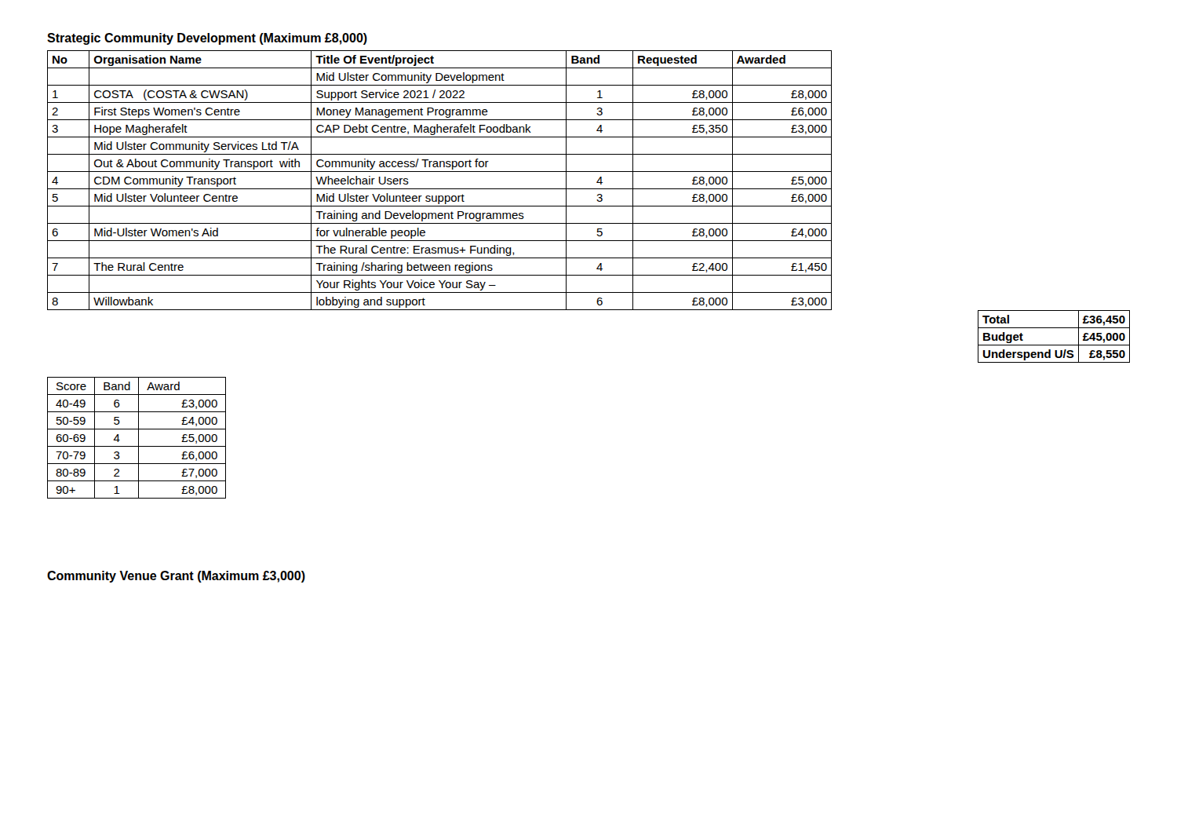Strategic Community Development (Maximum £8,000)
| No | Organisation Name | Title Of Event/project | Band | Requested | Awarded |
| --- | --- | --- | --- | --- | --- |
| | | Mid Ulster Community Development | | | |
| 1 | COSTA (COSTA & CWSAN) | Support Service 2021 / 2022 | 1 | £8,000 | £8,000 |
| 2 | First Steps Women's Centre | Money Management Programme | 3 | £8,000 | £6,000 |
| 3 | Hope Magherafelt | CAP Debt Centre, Magherafelt Foodbank | 4 | £5,350 | £3,000 |
| | Mid Ulster Community Services Ltd T/A | | | | |
| | Out & About Community Transport with | Community access/ Transport for | | | |
| 4 | CDM Community Transport | Wheelchair Users | 4 | £8,000 | £5,000 |
| 5 | Mid Ulster Volunteer Centre | Mid Ulster Volunteer support | 3 | £8,000 | £6,000 |
| | | Training and Development Programmes | | | |
| 6 | Mid-Ulster Women's Aid | for vulnerable people | 5 | £8,000 | £4,000 |
| | | The Rural Centre: Erasmus+ Funding, | | | |
| 7 | The Rural Centre | Training /sharing between regions | 4 | £2,400 | £1,450 |
| | | Your Rights Your Voice Your Say – | | | |
| 8 | Willowbank | lobbying and support | 6 | £8,000 | £3,000 |
| Total | £36,450 |
| Budget | £45,000 |
| Underspend U/S | £8,550 |
| Score | Band | Award |
| --- | --- | --- |
| 40-49 | 6 | £3,000 |
| 50-59 | 5 | £4,000 |
| 60-69 | 4 | £5,000 |
| 70-79 | 3 | £6,000 |
| 80-89 | 2 | £7,000 |
| 90+ | 1 | £8,000 |
Community Venue Grant (Maximum £3,000)